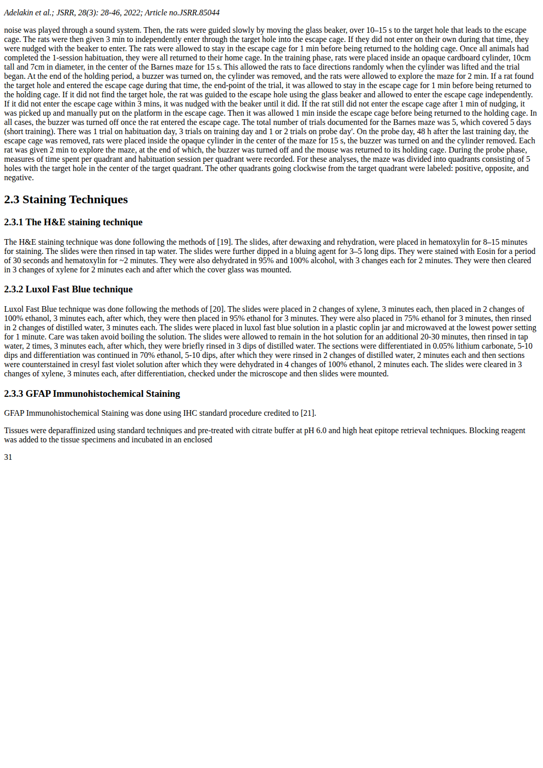Adelakin et al.; JSRR, 28(3): 28-46, 2022; Article no.JSRR.85044
noise was played through a sound system. Then, the rats were guided slowly by moving the glass beaker, over 10–15 s to the target hole that leads to the escape cage. The rats were then given 3 min to independently enter through the target hole into the escape cage. If they did not enter on their own during that time, they were nudged with the beaker to enter. The rats were allowed to stay in the escape cage for 1 min before being returned to the holding cage. Once all animals had completed the 1-session habituation, they were all returned to their home cage. In the training phase, rats were placed inside an opaque cardboard cylinder, 10cm tall and 7cm in diameter, in the center of the Barnes maze for 15 s. This allowed the rats to face directions randomly when the cylinder was lifted and the trial began. At the end of the holding period, a buzzer was turned on, the cylinder was removed, and the rats were allowed to explore the maze for 2 min. If a rat found the target hole and entered the escape cage during that time, the end-point of the trial, it was allowed to stay in the escape cage for 1 min before being returned to the holding cage. If it did not find the target hole, the rat was guided to the escape hole using the glass beaker and allowed to enter the escape cage independently. If it did not enter the escape cage within 3 mins, it was nudged with the beaker until it did. If the rat still did not enter the escape cage after 1 min of nudging, it was picked up and manually put on the platform in the escape cage. Then it was allowed 1 min inside the escape cage before being returned to the holding cage. In all cases, the buzzer was turned off once the rat entered the escape cage. The total number of trials documented for the Barnes maze was 5, which covered 5 days (short training). There was 1 trial on habituation day, 3 trials on training day and 1 or 2 trials on probe day'. On the probe day, 48 h after the last training day, the escape cage was removed, rats were placed inside the opaque cylinder in the center of the maze for 15 s, the buzzer was turned on and the cylinder removed. Each rat was given 2 min to explore the maze, at the end of which, the buzzer was turned off and the mouse was returned to its holding cage. During the probe phase, measures of time spent per quadrant and habituation session per quadrant were recorded. For these analyses, the maze was divided into quadrants consisting of 5 holes with the target hole in the center of the target quadrant. The other quadrants going clockwise from the target quadrant were labeled: positive, opposite, and negative.
2.3 Staining Techniques
2.3.1 The H&E staining technique
The H&E staining technique was done following the methods of [19]. The slides, after dewaxing and rehydration, were placed in hematoxylin for 8–15 minutes for staining. The slides were then rinsed in tap water. The slides were further dipped in a bluing agent for 3–5 long dips. They were stained with Eosin for a period of 30 seconds and hematoxylin for ~2 minutes. They were also dehydrated in 95% and 100% alcohol, with 3 changes each for 2 minutes. They were then cleared in 3 changes of xylene for 2 minutes each and after which the cover glass was mounted.
2.3.2 Luxol Fast Blue technique
Luxol Fast Blue technique was done following the methods of [20]. The slides were placed in 2 changes of xylene, 3 minutes each, then placed in 2 changes of 100% ethanol, 3 minutes each, after which, they were then placed in 95% ethanol for 3 minutes. They were also placed in 75% ethanol for 3 minutes, then rinsed in 2 changes of distilled water, 3 minutes each. The slides were placed in luxol fast blue solution in a plastic coplin jar and microwaved at the lowest power setting for 1 minute. Care was taken avoid boiling the solution. The slides were allowed to remain in the hot solution for an additional 20-30 minutes, then rinsed in tap water, 2 times, 3 minutes each, after which, they were briefly rinsed in 3 dips of distilled water. The sections were differentiated in 0.05% lithium carbonate, 5-10 dips and differentiation was continued in 70% ethanol, 5-10 dips, after which they were rinsed in 2 changes of distilled water, 2 minutes each and then sections were counterstained in cresyl fast violet solution after which they were dehydrated in 4 changes of 100% ethanol, 2 minutes each. The slides were cleared in 3 changes of xylene, 3 minutes each, after differentiation, checked under the microscope and then slides were mounted.
2.3.3 GFAP Immunohistochemical Staining
GFAP Immunohistochemical Staining was done using IHC standard procedure credited to [21].
Tissues were deparaffinized using standard techniques and pre-treated with citrate buffer at pH 6.0 and high heat epitope retrieval techniques. Blocking reagent was added to the tissue specimens and incubated in an enclosed
31